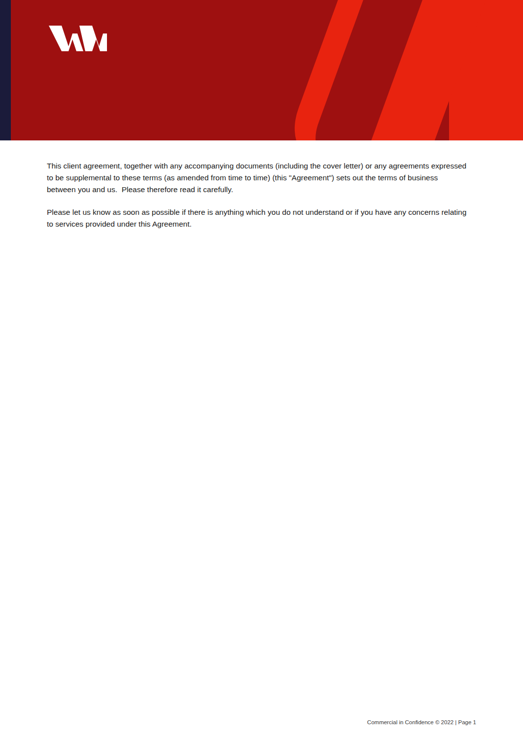This client agreement, together with any accompanying documents (including the cover letter) or any agreements expressed to be supplemental to these terms (as amended from time to time) (this "Agreement") sets out the terms of business between you and us. Please therefore read it carefully.
Please let us know as soon as possible if there is anything which you do not understand or if you have any concerns relating to services provided under this Agreement.
Commercial in Confidence © 2022 | Page 1